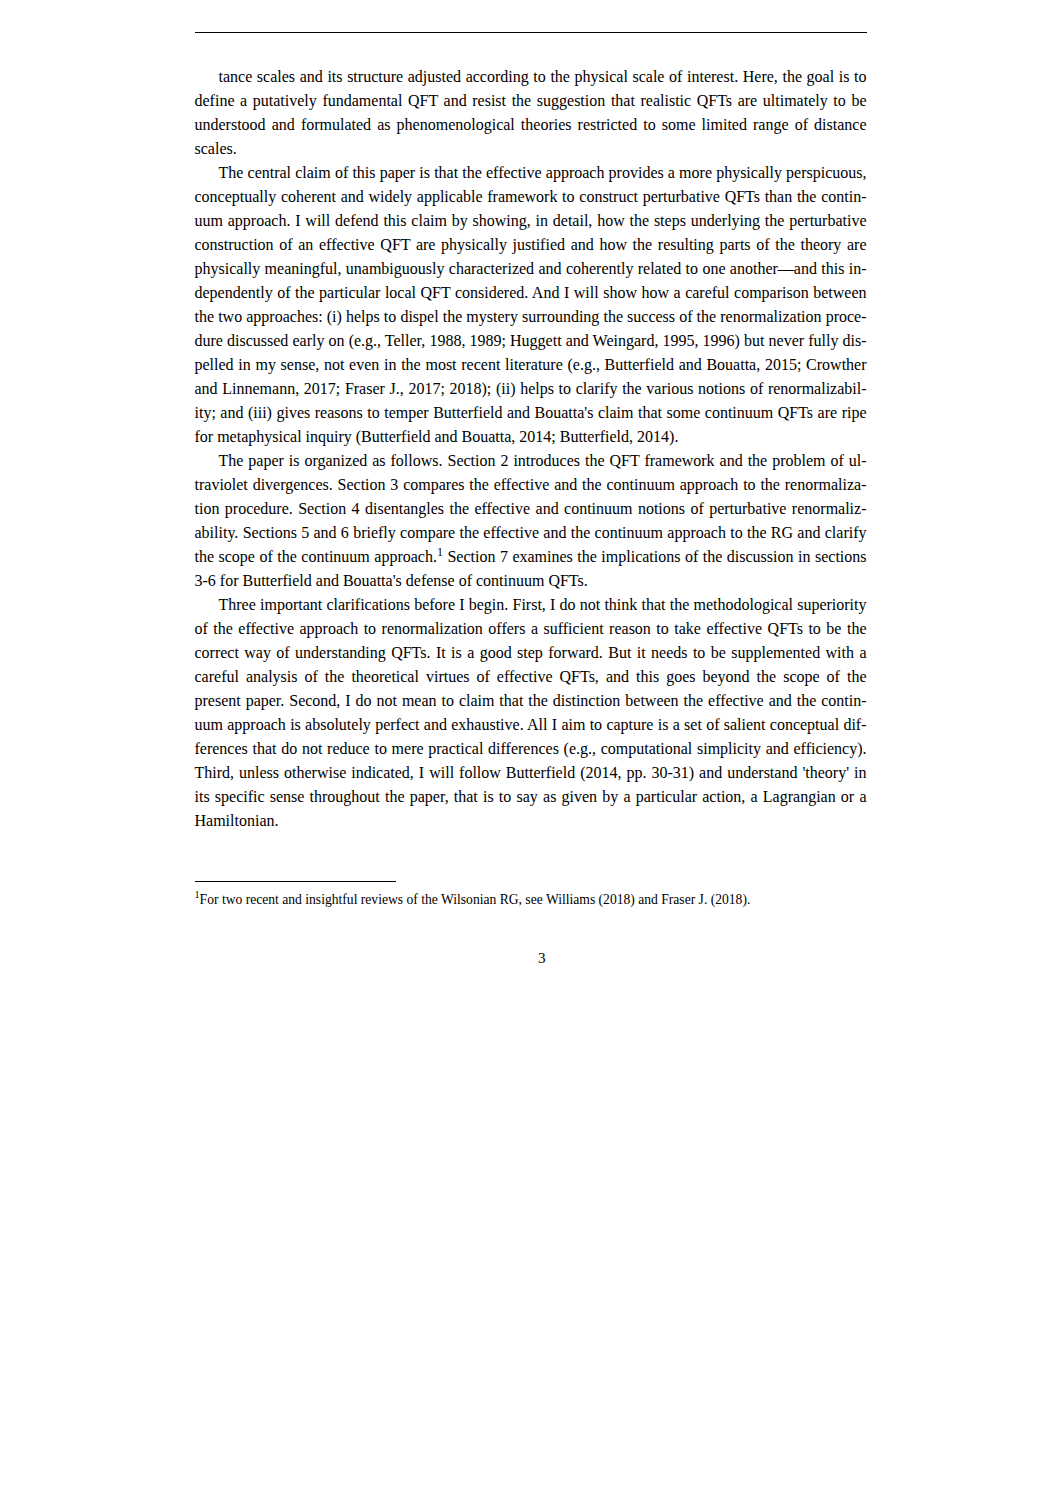tance scales and its structure adjusted according to the physical scale of interest. Here, the goal is to define a putatively fundamental QFT and resist the suggestion that realistic QFTs are ultimately to be understood and formulated as phenomenological theories restricted to some limited range of distance scales.
The central claim of this paper is that the effective approach provides a more physically perspicuous, conceptually coherent and widely applicable framework to construct perturbative QFTs than the continuum approach. I will defend this claim by showing, in detail, how the steps underlying the perturbative construction of an effective QFT are physically justified and how the resulting parts of the theory are physically meaningful, unambiguously characterized and coherently related to one another—and this independently of the particular local QFT considered. And I will show how a careful comparison between the two approaches: (i) helps to dispel the mystery surrounding the success of the renormalization procedure discussed early on (e.g., Teller, 1988, 1989; Huggett and Weingard, 1995, 1996) but never fully dispelled in my sense, not even in the most recent literature (e.g., Butterfield and Bouatta, 2015; Crowther and Linnemann, 2017; Fraser J., 2017; 2018); (ii) helps to clarify the various notions of renormalizability; and (iii) gives reasons to temper Butterfield and Bouatta's claim that some continuum QFTs are ripe for metaphysical inquiry (Butterfield and Bouatta, 2014; Butterfield, 2014).
The paper is organized as follows. Section 2 introduces the QFT framework and the problem of ultraviolet divergences. Section 3 compares the effective and the continuum approach to the renormalization procedure. Section 4 disentangles the effective and continuum notions of perturbative renormalizability. Sections 5 and 6 briefly compare the effective and the continuum approach to the RG and clarify the scope of the continuum approach.1 Section 7 examines the implications of the discussion in sections 3-6 for Butterfield and Bouatta's defense of continuum QFTs.
Three important clarifications before I begin. First, I do not think that the methodological superiority of the effective approach to renormalization offers a sufficient reason to take effective QFTs to be the correct way of understanding QFTs. It is a good step forward. But it needs to be supplemented with a careful analysis of the theoretical virtues of effective QFTs, and this goes beyond the scope of the present paper. Second, I do not mean to claim that the distinction between the effective and the continuum approach is absolutely perfect and exhaustive. All I aim to capture is a set of salient conceptual differences that do not reduce to mere practical differences (e.g., computational simplicity and efficiency). Third, unless otherwise indicated, I will follow Butterfield (2014, pp. 30-31) and understand 'theory' in its specific sense throughout the paper, that is to say as given by a particular action, a Lagrangian or a Hamiltonian.
1For two recent and insightful reviews of the Wilsonian RG, see Williams (2018) and Fraser J. (2018).
3